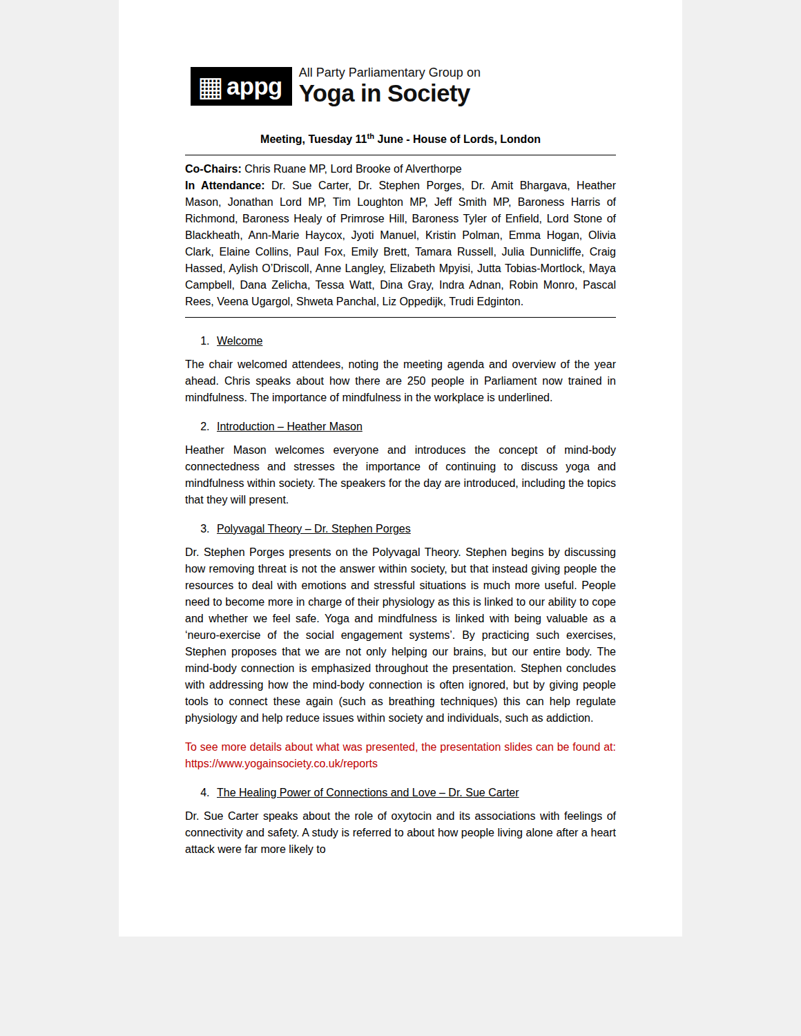▦appg All Party Parliamentary Group on Yoga in Society
Meeting, Tuesday 11th June - House of Lords, London
Co-Chairs: Chris Ruane MP, Lord Brooke of Alverthorpe
In Attendance: Dr. Sue Carter, Dr. Stephen Porges, Dr. Amit Bhargava, Heather Mason, Jonathan Lord MP, Tim Loughton MP, Jeff Smith MP, Baroness Harris of Richmond, Baroness Healy of Primrose Hill, Baroness Tyler of Enfield, Lord Stone of Blackheath, Ann-Marie Haycox, Jyoti Manuel, Kristin Polman, Emma Hogan, Olivia Clark, Elaine Collins, Paul Fox, Emily Brett, Tamara Russell, Julia Dunnicliffe, Craig Hassed, Aylish O’Driscoll, Anne Langley, Elizabeth Mpyisi, Jutta Tobias-Mortlock, Maya Campbell, Dana Zelicha, Tessa Watt, Dina Gray, Indra Adnan, Robin Monro, Pascal Rees, Veena Ugargol, Shweta Panchal, Liz Oppedijk, Trudi Edginton.
Welcome
The chair welcomed attendees, noting the meeting agenda and overview of the year ahead. Chris speaks about how there are 250 people in Parliament now trained in mindfulness. The importance of mindfulness in the workplace is underlined.
Introduction – Heather Mason
Heather Mason welcomes everyone and introduces the concept of mind-body connectedness and stresses the importance of continuing to discuss yoga and mindfulness within society. The speakers for the day are introduced, including the topics that they will present.
Polyvagal Theory – Dr. Stephen Porges
Dr. Stephen Porges presents on the Polyvagal Theory. Stephen begins by discussing how removing threat is not the answer within society, but that instead giving people the resources to deal with emotions and stressful situations is much more useful. People need to become more in charge of their physiology as this is linked to our ability to cope and whether we feel safe. Yoga and mindfulness is linked with being valuable as a ‘neuro-exercise of the social engagement systems’. By practicing such exercises, Stephen proposes that we are not only helping our brains, but our entire body. The mind-body connection is emphasized throughout the presentation. Stephen concludes with addressing how the mind-body connection is often ignored, but by giving people tools to connect these again (such as breathing techniques) this can help regulate physiology and help reduce issues within society and individuals, such as addiction.
To see more details about what was presented, the presentation slides can be found at: https://www.yogainsociety.co.uk/reports
The Healing Power of Connections and Love – Dr. Sue Carter
Dr. Sue Carter speaks about the role of oxytocin and its associations with feelings of connectivity and safety. A study is referred to about how people living alone after a heart attack were far more likely to